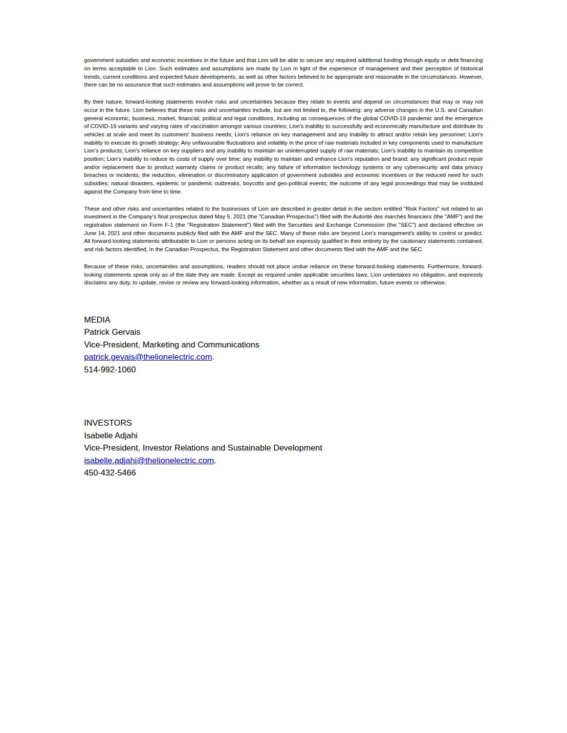government subsidies and economic incentives in the future and that Lion will be able to secure any required additional funding through equity or debt financing on terms acceptable to Lion. Such estimates and assumptions are made by Lion in light of the experience of management and their perception of historical trends, current conditions and expected future developments, as well as other factors believed to be appropriate and reasonable in the circumstances. However, there can be no assurance that such estimates and assumptions will prove to be correct.
By their nature, forward-looking statements involve risks and uncertainties because they relate to events and depend on circumstances that may or may not occur in the future. Lion believes that these risks and uncertainties include, but are not limited to, the following: any adverse changes in the U.S. and Canadian general economic, business, market, financial, political and legal conditions, including as consequences of the global COVID-19 pandemic and the emergence of COVID-19 variants and varying rates of vaccination amongst various countries; Lion's inability to successfully and economically manufacture and distribute its vehicles at scale and meet its customers' business needs; Lion's reliance on key management and any inability to attract and/or retain key personnel; Lion's inability to execute its growth strategy; Any unfavourable fluctuations and volatility in the price of raw materials included in key components used to manufacture Lion's products; Lion's reliance on key suppliers and any inability to maintain an uninterrupted supply of raw materials; Lion's inability to maintain its competitive position; Lion's inability to reduce its costs of supply over time; any inability to maintain and enhance Lion's reputation and brand; any significant product repair and/or replacement due to product warranty claims or product recalls; any failure of information technology systems or any cybersecurity and data privacy breaches or incidents; the reduction, elimination or discriminatory application of government subsidies and economic incentives or the reduced need for such subsidies; natural disasters, epidemic or pandemic outbreaks, boycotts and geo-political events; the outcome of any legal proceedings that may be instituted against the Company from time to time.
These and other risks and uncertainties related to the businesses of Lion are described in greater detail in the section entitled "Risk Factors" not related to an investment in the Company's final prospectus dated May 5, 2021 (the "Canadian Prospectus") filed with the Autorité des marchés financiers (the "AMF") and the registration statement on Form F-1 (the "Registration Statement") filed with the Securities and Exchange Commission (the "SEC") and declared effective on June 14, 2021 and other documents publicly filed with the AMF and the SEC. Many of these risks are beyond Lion's management's ability to control or predict. All forward-looking statements attributable to Lion or persons acting on its behalf are expressly qualified in their entirety by the cautionary statements contained, and risk factors identified, in the Canadian Prospectus, the Registration Statement and other documents filed with the AMF and the SEC.
Because of these risks, uncertainties and assumptions, readers should not place undue reliance on these forward-looking statements. Furthermore, forward-looking statements speak only as of the date they are made. Except as required under applicable securities laws, Lion undertakes no obligation, and expressly disclaims any duty, to update, revise or review any forward-looking information, whether as a result of new information, future events or otherwise.
MEDIA
Patrick Gervais
Vice-President, Marketing and Communications
patrick.gevais@thelionelectric.com.
514-992-1060
INVESTORS
Isabelle Adjahi
Vice-President, Investor Relations and Sustainable Development
isabelle.adjahi@thelionelectric.com.
450-432-5466